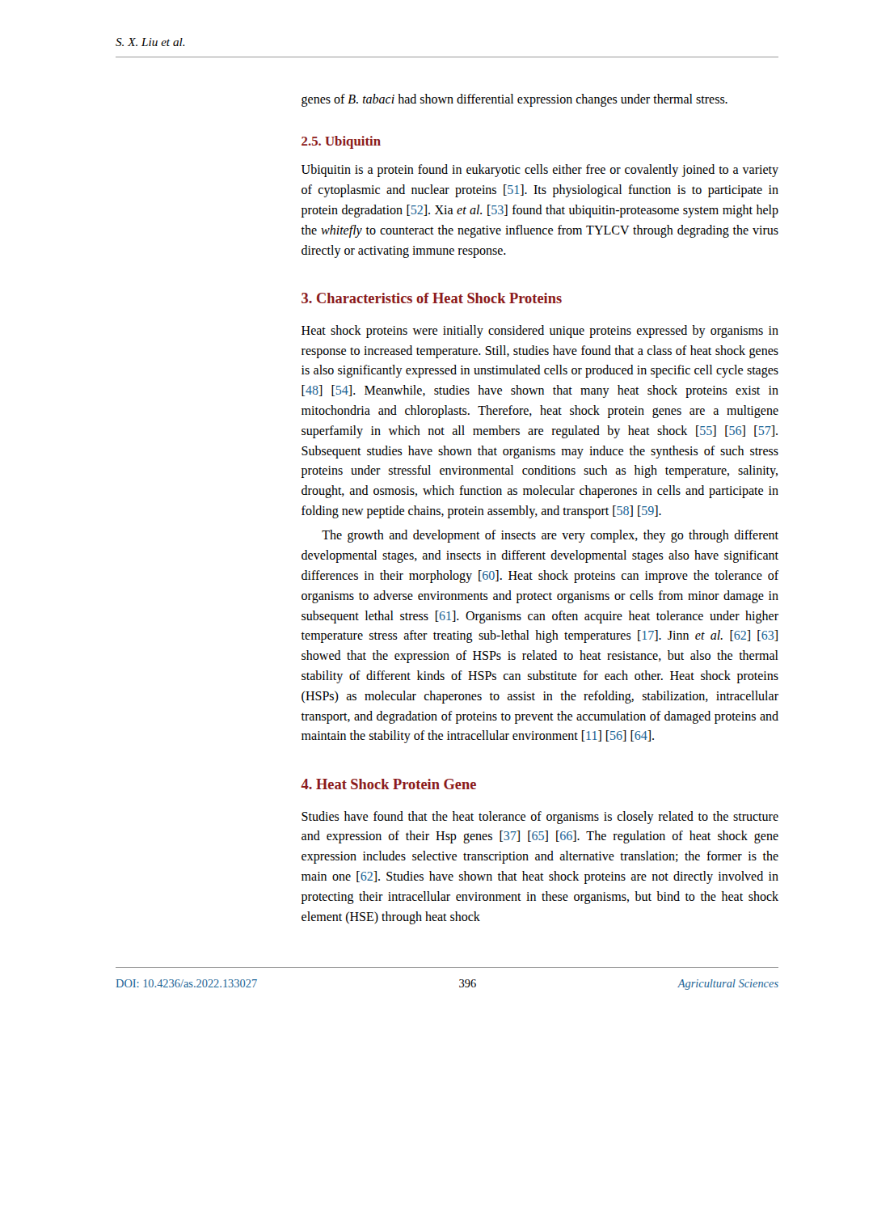S. X. Liu et al.
genes of B. tabaci had shown differential expression changes under thermal stress.
2.5. Ubiquitin
Ubiquitin is a protein found in eukaryotic cells either free or covalently joined to a variety of cytoplasmic and nuclear proteins [51]. Its physiological function is to participate in protein degradation [52]. Xia et al. [53] found that ubiquitin-proteasome system might help the whitefly to counteract the negative influence from TYLCV through degrading the virus directly or activating immune response.
3. Characteristics of Heat Shock Proteins
Heat shock proteins were initially considered unique proteins expressed by organisms in response to increased temperature. Still, studies have found that a class of heat shock genes is also significantly expressed in unstimulated cells or produced in specific cell cycle stages [48] [54]. Meanwhile, studies have shown that many heat shock proteins exist in mitochondria and chloroplasts. Therefore, heat shock protein genes are a multigene superfamily in which not all members are regulated by heat shock [55] [56] [57]. Subsequent studies have shown that organisms may induce the synthesis of such stress proteins under stressful environmental conditions such as high temperature, salinity, drought, and osmosis, which function as molecular chaperones in cells and participate in folding new peptide chains, protein assembly, and transport [58] [59].
The growth and development of insects are very complex, they go through different developmental stages, and insects in different developmental stages also have significant differences in their morphology [60]. Heat shock proteins can improve the tolerance of organisms to adverse environments and protect organisms or cells from minor damage in subsequent lethal stress [61]. Organisms can often acquire heat tolerance under higher temperature stress after treating sub-lethal high temperatures [17]. Jinn et al. [62] [63] showed that the expression of HSPs is related to heat resistance, but also the thermal stability of different kinds of HSPs can substitute for each other. Heat shock proteins (HSPs) as molecular chaperones to assist in the refolding, stabilization, intracellular transport, and degradation of proteins to prevent the accumulation of damaged proteins and maintain the stability of the intracellular environment [11] [56] [64].
4. Heat Shock Protein Gene
Studies have found that the heat tolerance of organisms is closely related to the structure and expression of their Hsp genes [37] [65] [66]. The regulation of heat shock gene expression includes selective transcription and alternative translation; the former is the main one [62]. Studies have shown that heat shock proteins are not directly involved in protecting their intracellular environment in these organisms, but bind to the heat shock element (HSE) through heat shock
DOI: 10.4236/as.2022.133027 396 Agricultural Sciences